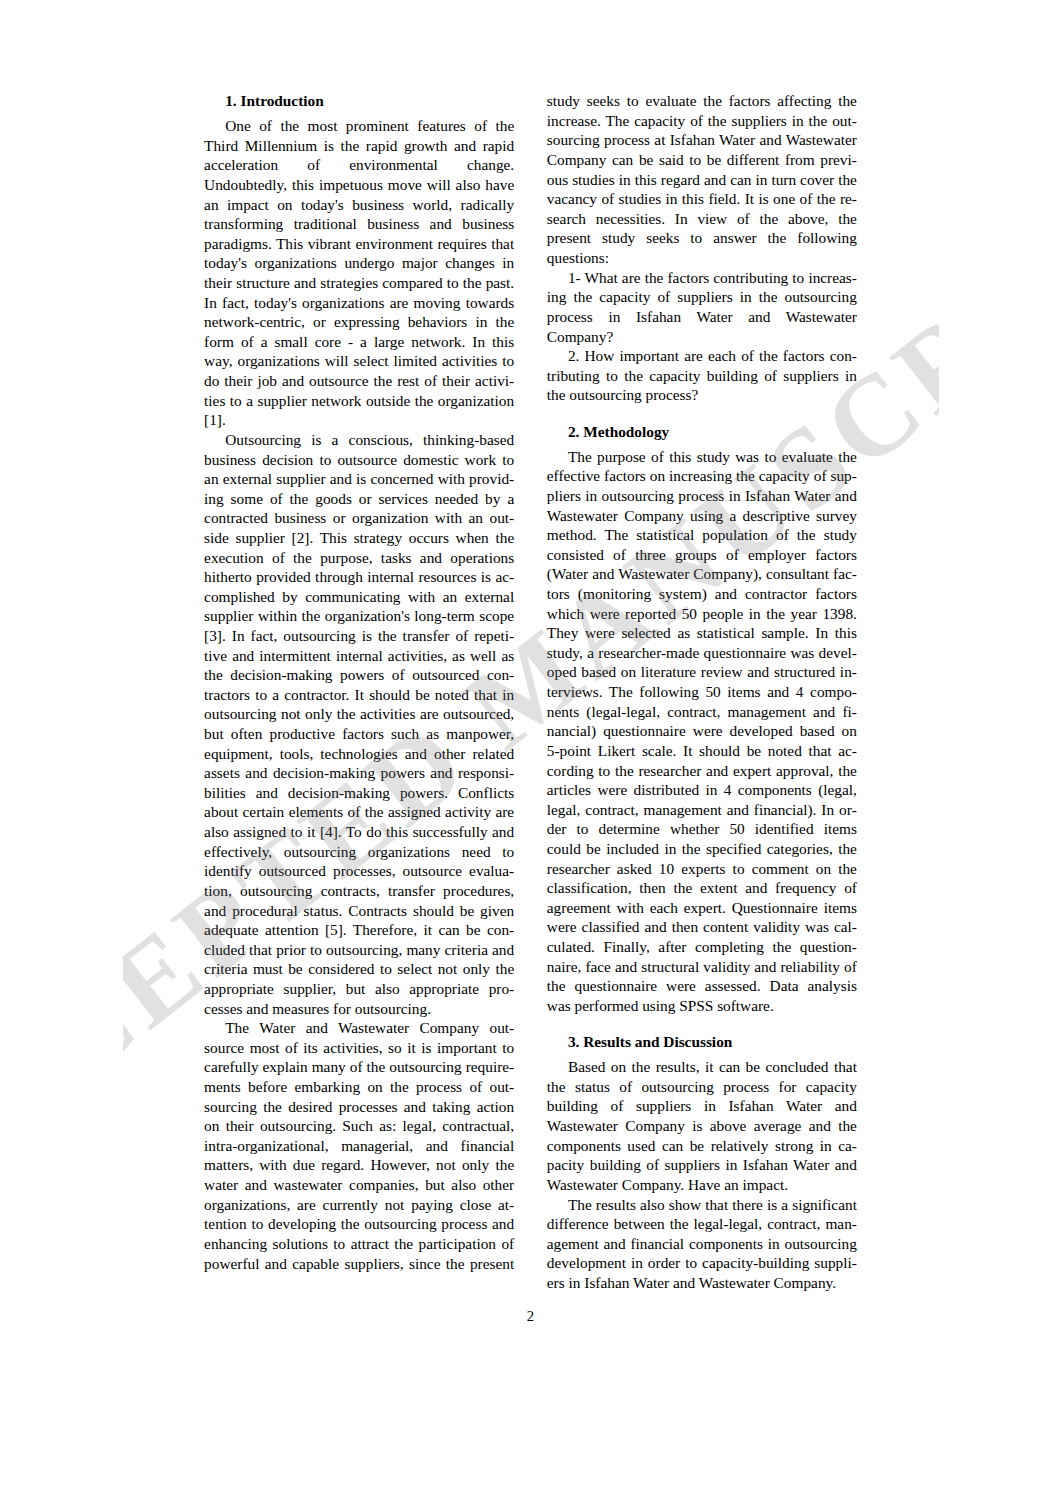Accepted Manuscript
1. Introduction
One of the most prominent features of the Third Millennium is the rapid growth and rapid acceleration of environmental change. Undoubtedly, this impetuous move will also have an impact on today's business world, radically transforming traditional business and business paradigms. This vibrant environment requires that today's organizations undergo major changes in their structure and strategies compared to the past. In fact, today's organizations are moving towards network-centric, or expressing behaviors in the form of a small core - a large network. In this way, organizations will select limited activities to do their job and outsource the rest of their activities to a supplier network outside the organization [1].
Outsourcing is a conscious, thinking-based business decision to outsource domestic work to an external supplier and is concerned with providing some of the goods or services needed by a contracted business or organization with an outside supplier [2]. This strategy occurs when the execution of the purpose, tasks and operations hitherto provided through internal resources is accomplished by communicating with an external supplier within the organization's long-term scope [3]. In fact, outsourcing is the transfer of repetitive and intermittent internal activities, as well as the decision-making powers of outsourced contractors to a contractor. It should be noted that in outsourcing not only the activities are outsourced, but often productive factors such as manpower, equipment, tools, technologies and other related assets and decision-making powers and responsibilities and decision-making powers. Conflicts about certain elements of the assigned activity are also assigned to it [4]. To do this successfully and effectively, outsourcing organizations need to identify outsourced processes, outsource evaluation, outsourcing contracts, transfer procedures, and procedural status. Contracts should be given adequate attention [5]. Therefore, it can be concluded that prior to outsourcing, many criteria and criteria must be considered to select not only the appropriate supplier, but also appropriate processes and measures for outsourcing.
The Water and Wastewater Company outsource most of its activities, so it is important to carefully explain many of the outsourcing requirements before embarking on the process of outsourcing the desired processes and taking action on their outsourcing. Such as: legal, contractual, intra-organizational, managerial, and financial matters, with due regard. However, not only the water and wastewater companies, but also other organizations, are currently not paying close attention to developing the outsourcing process and enhancing solutions to attract the participation of powerful and capable suppliers, since the present study seeks to evaluate the factors affecting the increase. The capacity of the suppliers in the outsourcing process at Isfahan Water and Wastewater Company can be said to be different from previous studies in this regard and can in turn cover the vacancy of studies in this field. It is one of the research necessities. In view of the above, the present study seeks to answer the following questions:
1- What are the factors contributing to increasing the capacity of suppliers in the outsourcing process in Isfahan Water and Wastewater Company?
2. How important are each of the factors contributing to the capacity building of suppliers in the outsourcing process?
2. Methodology
The purpose of this study was to evaluate the effective factors on increasing the capacity of suppliers in outsourcing process in Isfahan Water and Wastewater Company using a descriptive survey method. The statistical population of the study consisted of three groups of employer factors (Water and Wastewater Company), consultant factors (monitoring system) and contractor factors which were reported 50 people in the year 1398. They were selected as statistical sample. In this study, a researcher-made questionnaire was developed based on literature review and structured interviews. The following 50 items and 4 components (legal-legal, contract, management and financial) questionnaire were developed based on 5-point Likert scale. It should be noted that according to the researcher and expert approval, the articles were distributed in 4 components (legal, legal, contract, management and financial). In order to determine whether 50 identified items could be included in the specified categories, the researcher asked 10 experts to comment on the classification, then the extent and frequency of agreement with each expert. Questionnaire items were classified and then content validity was calculated. Finally, after completing the questionnaire, face and structural validity and reliability of the questionnaire were assessed. Data analysis was performed using SPSS software.
3. Results and Discussion
Based on the results, it can be concluded that the status of outsourcing process for capacity building of suppliers in Isfahan Water and Wastewater Company is above average and the components used can be relatively strong in capacity building of suppliers in Isfahan Water and Wastewater Company. Have an impact.
The results also show that there is a significant difference between the legal-legal, contract, management and financial components in outsourcing development in order to capacity-building suppliers in Isfahan Water and Wastewater Company.
2